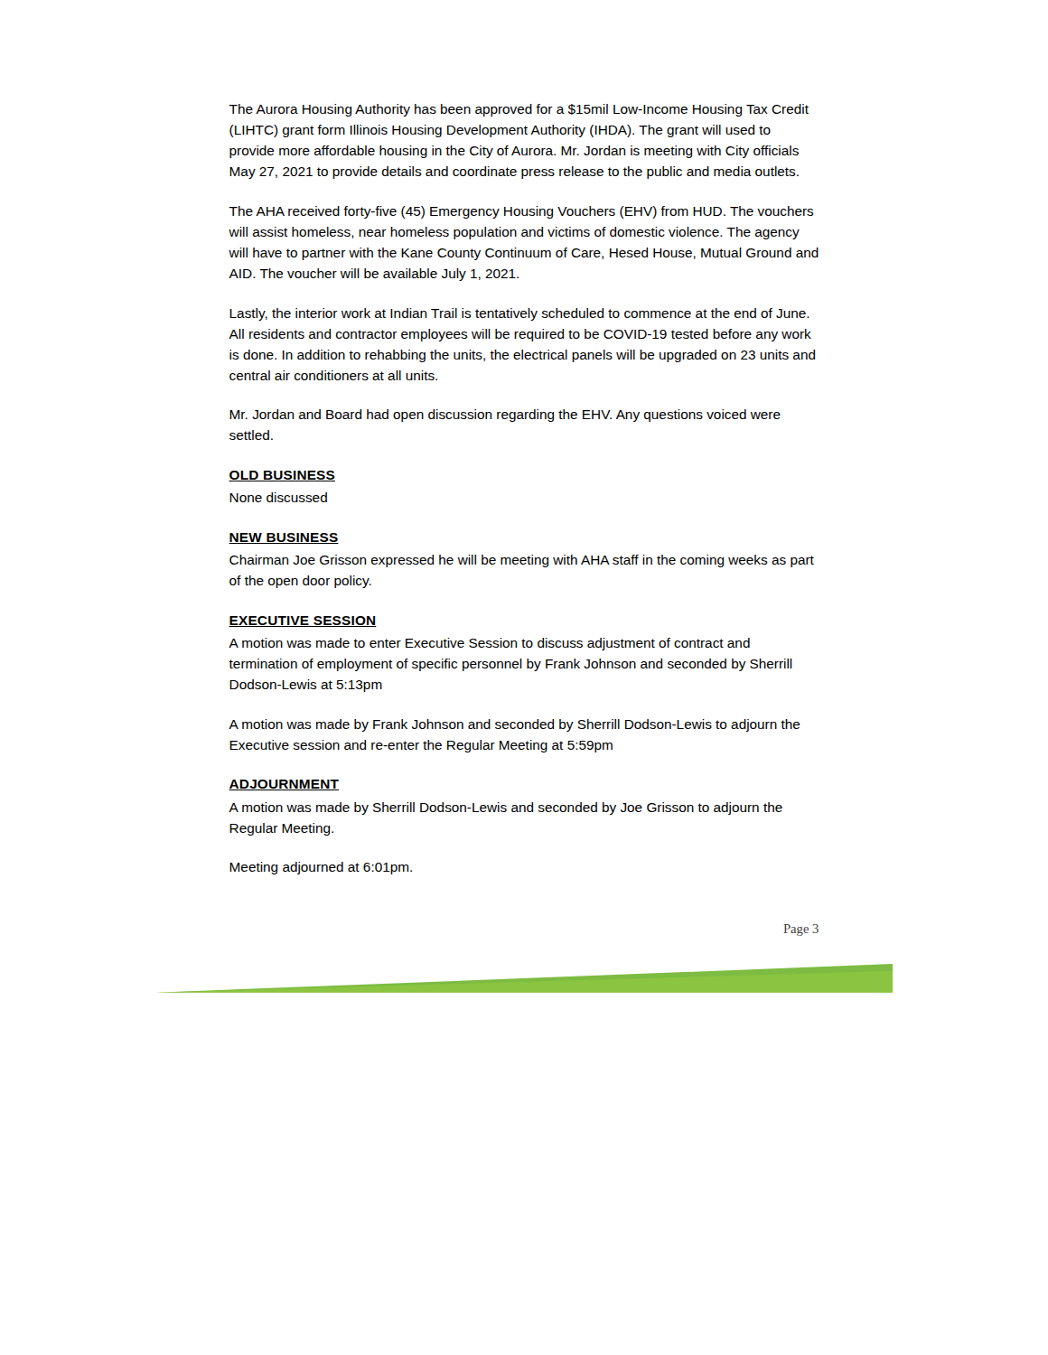The Aurora Housing Authority has been approved for a $15mil Low-Income Housing Tax Credit (LIHTC) grant form Illinois Housing Development Authority (IHDA). The grant will used to provide more affordable housing in the City of Aurora. Mr. Jordan is meeting with City officials May 27, 2021 to provide details and coordinate press release to the public and media outlets.
The AHA received forty-five (45) Emergency Housing Vouchers (EHV) from HUD. The vouchers will assist homeless, near homeless population and victims of domestic violence. The agency will have to partner with the Kane County Continuum of Care, Hesed House, Mutual Ground and AID. The voucher will be available July 1, 2021.
Lastly, the interior work at Indian Trail is tentatively scheduled to commence at the end of June. All residents and contractor employees will be required to be COVID-19 tested before any work is done. In addition to rehabbing the units, the electrical panels will be upgraded on 23 units and central air conditioners at all units.
Mr. Jordan and Board had open discussion regarding the EHV. Any questions voiced were settled.
OLD BUSINESS
None discussed
NEW BUSINESS
Chairman Joe Grisson expressed he will be meeting with AHA staff in the coming weeks as part of the open door policy.
EXECUTIVE SESSION
A motion was made to enter Executive Session to discuss adjustment of contract and termination of employment of specific personnel by Frank Johnson and seconded by Sherrill Dodson-Lewis at 5:13pm
A motion was made by Frank Johnson and seconded by Sherrill Dodson-Lewis to adjourn the Executive session and re-enter the Regular Meeting at 5:59pm
ADJOURNMENT
A motion was made by Sherrill Dodson-Lewis and seconded by Joe Grisson to adjourn the Regular Meeting.
Meeting adjourned at 6:01pm.
Page 3